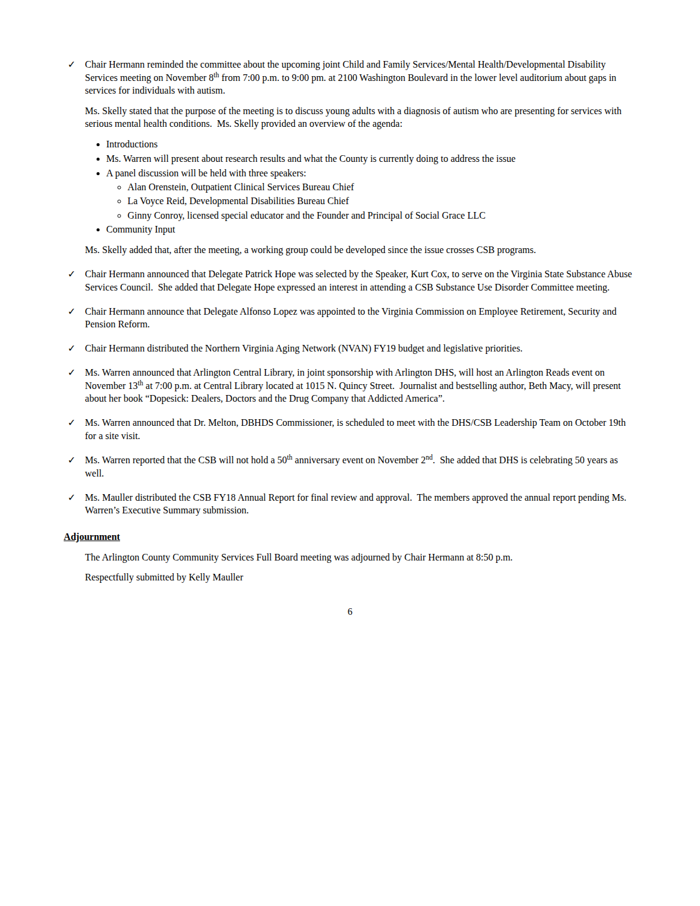Chair Hermann reminded the committee about the upcoming joint Child and Family Services/Mental Health/Developmental Disability Services meeting on November 8th from 7:00 p.m. to 9:00 pm. at 2100 Washington Boulevard in the lower level auditorium about gaps in services for individuals with autism.
Ms. Skelly stated that the purpose of the meeting is to discuss young adults with a diagnosis of autism who are presenting for services with serious mental health conditions. Ms. Skelly provided an overview of the agenda:
Introductions
Ms. Warren will present about research results and what the County is currently doing to address the issue
A panel discussion will be held with three speakers:
Alan Orenstein, Outpatient Clinical Services Bureau Chief
La Voyce Reid, Developmental Disabilities Bureau Chief
Ginny Conroy, licensed special educator and the Founder and Principal of Social Grace LLC
Community Input
Ms. Skelly added that, after the meeting, a working group could be developed since the issue crosses CSB programs.
Chair Hermann announced that Delegate Patrick Hope was selected by the Speaker, Kurt Cox, to serve on the Virginia State Substance Abuse Services Council. She added that Delegate Hope expressed an interest in attending a CSB Substance Use Disorder Committee meeting.
Chair Hermann announce that Delegate Alfonso Lopez was appointed to the Virginia Commission on Employee Retirement, Security and Pension Reform.
Chair Hermann distributed the Northern Virginia Aging Network (NVAN) FY19 budget and legislative priorities.
Ms. Warren announced that Arlington Central Library, in joint sponsorship with Arlington DHS, will host an Arlington Reads event on November 13th at 7:00 p.m. at Central Library located at 1015 N. Quincy Street. Journalist and bestselling author, Beth Macy, will present about her book “Dopesick: Dealers, Doctors and the Drug Company that Addicted America”.
Ms. Warren announced that Dr. Melton, DBHDS Commissioner, is scheduled to meet with the DHS/CSB Leadership Team on October 19th for a site visit.
Ms. Warren reported that the CSB will not hold a 50th anniversary event on November 2nd. She added that DHS is celebrating 50 years as well.
Ms. Mauller distributed the CSB FY18 Annual Report for final review and approval. The members approved the annual report pending Ms. Warren’s Executive Summary submission.
Adjournment
The Arlington County Community Services Full Board meeting was adjourned by Chair Hermann at 8:50 p.m.
Respectfully submitted by Kelly Mauller
6